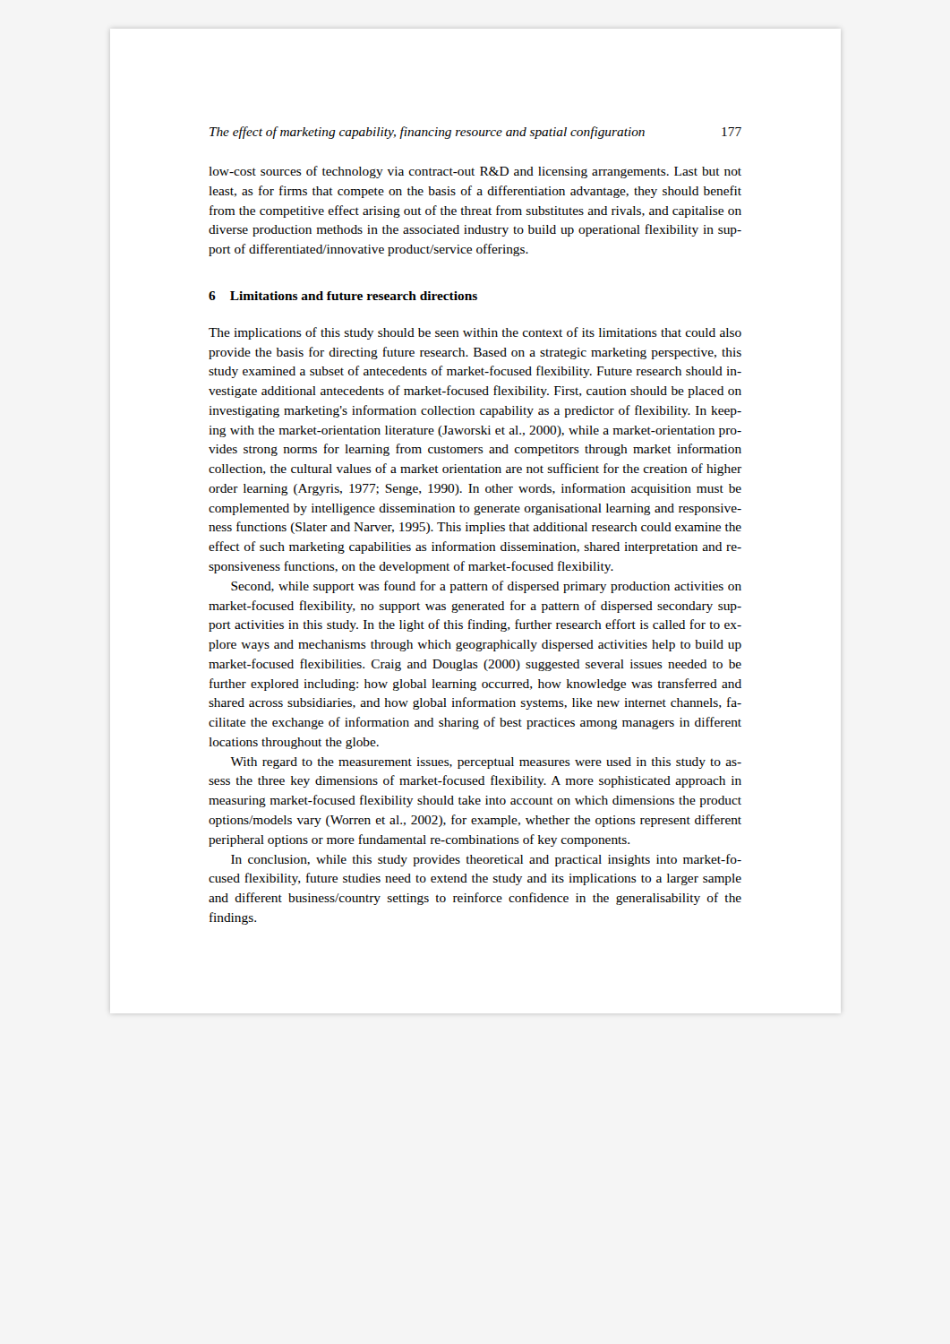The effect of marketing capability, financing resource and spatial configuration 177
low-cost sources of technology via contract-out R&D and licensing arrangements. Last but not least, as for firms that compete on the basis of a differentiation advantage, they should benefit from the competitive effect arising out of the threat from substitutes and rivals, and capitalise on diverse production methods in the associated industry to build up operational flexibility in support of differentiated/innovative product/service offerings.
6 Limitations and future research directions
The implications of this study should be seen within the context of its limitations that could also provide the basis for directing future research. Based on a strategic marketing perspective, this study examined a subset of antecedents of market-focused flexibility. Future research should investigate additional antecedents of market-focused flexibility. First, caution should be placed on investigating marketing's information collection capability as a predictor of flexibility. In keeping with the market-orientation literature (Jaworski et al., 2000), while a market-orientation provides strong norms for learning from customers and competitors through market information collection, the cultural values of a market orientation are not sufficient for the creation of higher order learning (Argyris, 1977; Senge, 1990). In other words, information acquisition must be complemented by intelligence dissemination to generate organisational learning and responsiveness functions (Slater and Narver, 1995). This implies that additional research could examine the effect of such marketing capabilities as information dissemination, shared interpretation and responsiveness functions, on the development of market-focused flexibility.
Second, while support was found for a pattern of dispersed primary production activities on market-focused flexibility, no support was generated for a pattern of dispersed secondary support activities in this study. In the light of this finding, further research effort is called for to explore ways and mechanisms through which geographically dispersed activities help to build up market-focused flexibilities. Craig and Douglas (2000) suggested several issues needed to be further explored including: how global learning occurred, how knowledge was transferred and shared across subsidiaries, and how global information systems, like new internet channels, facilitate the exchange of information and sharing of best practices among managers in different locations throughout the globe.
With regard to the measurement issues, perceptual measures were used in this study to assess the three key dimensions of market-focused flexibility. A more sophisticated approach in measuring market-focused flexibility should take into account on which dimensions the product options/models vary (Worren et al., 2002), for example, whether the options represent different peripheral options or more fundamental re-combinations of key components.
In conclusion, while this study provides theoretical and practical insights into market-focused flexibility, future studies need to extend the study and its implications to a larger sample and different business/country settings to reinforce confidence in the generalisability of the findings.